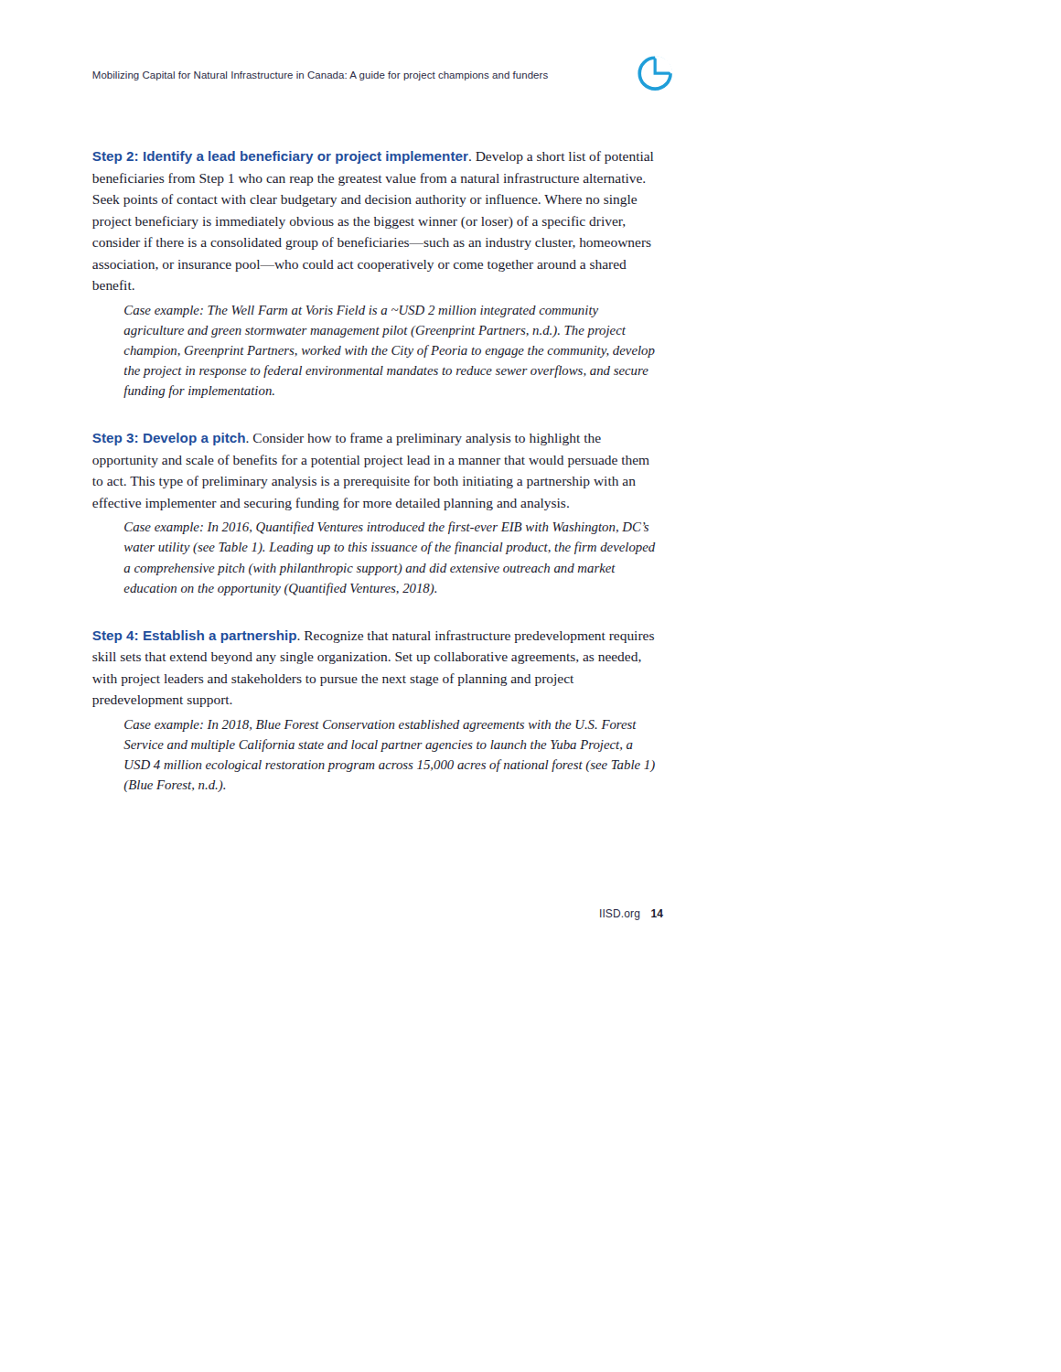Mobilizing Capital for Natural Infrastructure in Canada: A guide for project champions and funders
Step 2: Identify a lead beneficiary or project implementer. Develop a short list of potential beneficiaries from Step 1 who can reap the greatest value from a natural infrastructure alternative. Seek points of contact with clear budgetary and decision authority or influence. Where no single project beneficiary is immediately obvious as the biggest winner (or loser) of a specific driver, consider if there is a consolidated group of beneficiaries—such as an industry cluster, homeowners association, or insurance pool—who could act cooperatively or come together around a shared benefit.
Case example: The Well Farm at Voris Field is a ~USD 2 million integrated community agriculture and green stormwater management pilot (Greenprint Partners, n.d.). The project champion, Greenprint Partners, worked with the City of Peoria to engage the community, develop the project in response to federal environmental mandates to reduce sewer overflows, and secure funding for implementation.
Step 3: Develop a pitch. Consider how to frame a preliminary analysis to highlight the opportunity and scale of benefits for a potential project lead in a manner that would persuade them to act. This type of preliminary analysis is a prerequisite for both initiating a partnership with an effective implementer and securing funding for more detailed planning and analysis.
Case example: In 2016, Quantified Ventures introduced the first-ever EIB with Washington, DC’s water utility (see Table 1). Leading up to this issuance of the financial product, the firm developed a comprehensive pitch (with philanthropic support) and did extensive outreach and market education on the opportunity (Quantified Ventures, 2018).
Step 4: Establish a partnership. Recognize that natural infrastructure predevelopment requires skill sets that extend beyond any single organization. Set up collaborative agreements, as needed, with project leaders and stakeholders to pursue the next stage of planning and project predevelopment support.
Case example: In 2018, Blue Forest Conservation established agreements with the U.S. Forest Service and multiple California state and local partner agencies to launch the Yuba Project, a USD 4 million ecological restoration program across 15,000 acres of national forest (see Table 1) (Blue Forest, n.d.).
IISD.org 14